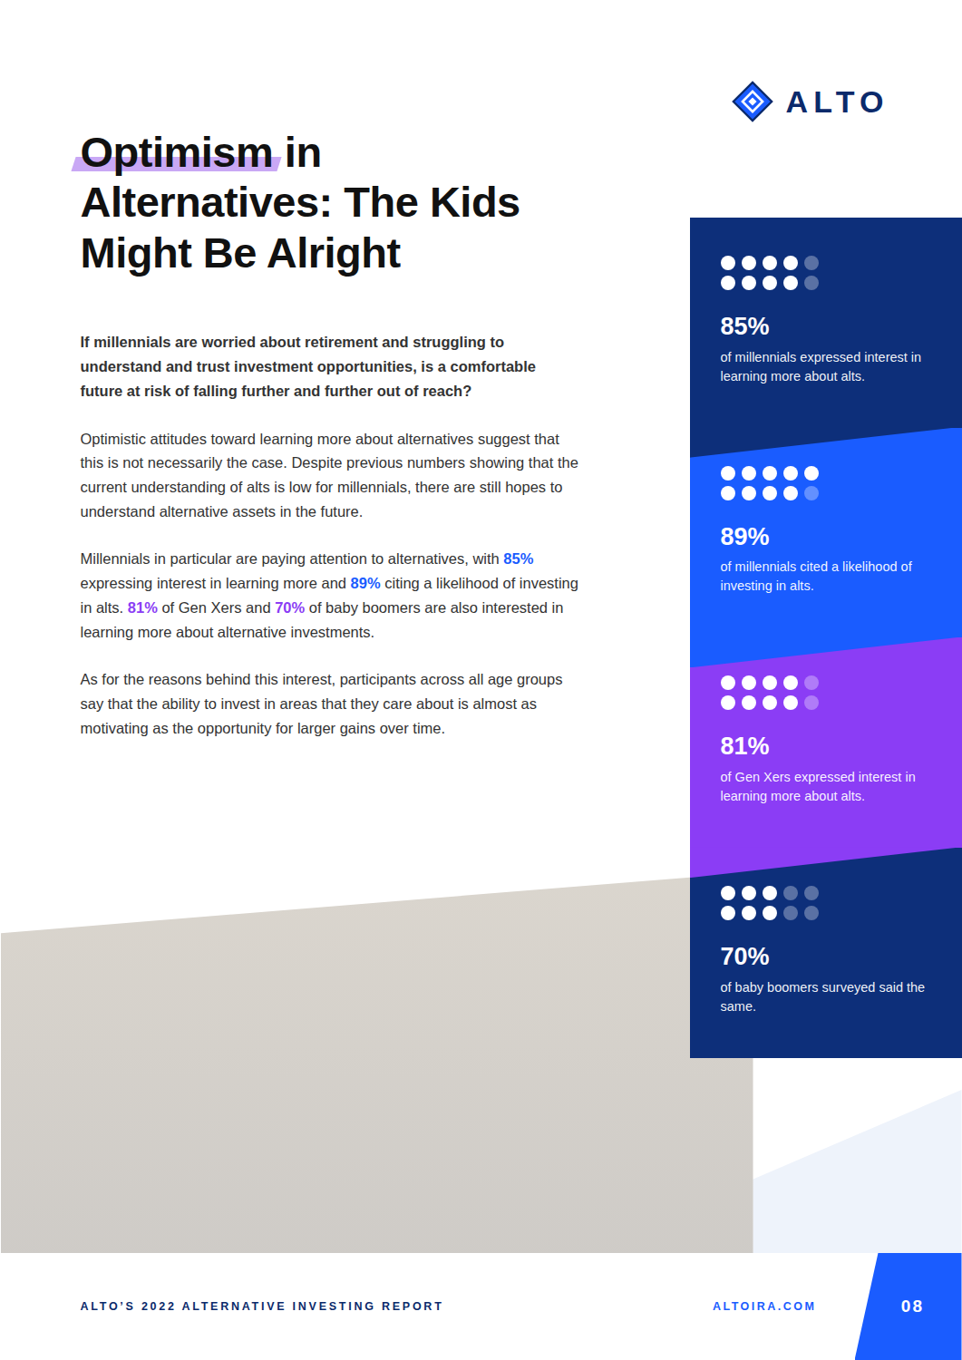ALTO
Optimism in
Alternatives: The Kids
Might Be Alright
If millennials are worried about retirement and struggling to understand and trust investment opportunities, is a comfortable future at risk of falling further and further out of reach?
Optimistic attitudes toward learning more about alternatives suggest that this is not necessarily the case. Despite previous numbers showing that the current understanding of alts is low for millennials, there are still hopes to understand alternative assets in the future.
Millennials in particular are paying attention to alternatives, with 85% expressing interest in learning more and 89% citing a likelihood of investing in alts. 81% of Gen Xers and 70% of baby boomers are also interested in learning more about alternative investments.
As for the reasons behind this interest, participants across all age groups say that the ability to invest in areas that they care about is almost as motivating as the opportunity for larger gains over time.
85%
of millennials expressed interest in learning more about alts.
89%
of millennials cited a likelihood of investing in alts.
81%
of Gen Xers expressed interest in learning more about alts.
70%
of baby boomers surveyed said the same.
Alto’s 2022 Alternative Investing Report
altoira.com
08